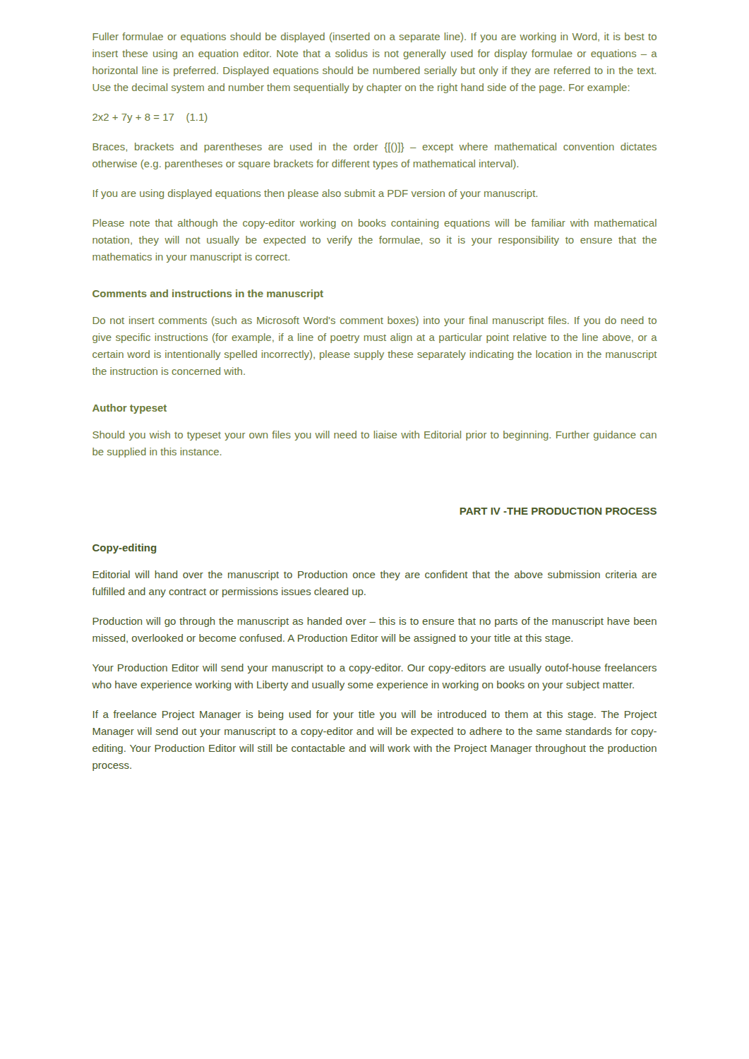Fuller formulae or equations should be displayed (inserted on a separate line). If you are working in Word, it is best to insert these using an equation editor. Note that a solidus is not generally used for display formulae or equations – a horizontal line is preferred. Displayed equations should be numbered serially but only if they are referred to in the text. Use the decimal system and number them sequentially by chapter on the right hand side of the page. For example:
2x2 + 7y + 8 = 17 (1.1)
Braces, brackets and parentheses are used in the order {[()]} – except where mathematical convention dictates otherwise (e.g. parentheses or square brackets for different types of mathematical interval).
If you are using displayed equations then please also submit a PDF version of your manuscript.
Please note that although the copy-editor working on books containing equations will be familiar with mathematical notation, they will not usually be expected to verify the formulae, so it is your responsibility to ensure that the mathematics in your manuscript is correct.
Comments and instructions in the manuscript
Do not insert comments (such as Microsoft Word's comment boxes) into your final manuscript files. If you do need to give specific instructions (for example, if a line of poetry must align at a particular point relative to the line above, or a certain word is intentionally spelled incorrectly), please supply these separately indicating the location in the manuscript the instruction is concerned with.
Author typeset
Should you wish to typeset your own files you will need to liaise with Editorial prior to beginning. Further guidance can be supplied in this instance.
PART IV -THE PRODUCTION PROCESS
Copy-editing
Editorial will hand over the manuscript to Production once they are confident that the above submission criteria are fulfilled and any contract or permissions issues cleared up.
Production will go through the manuscript as handed over – this is to ensure that no parts of the manuscript have been missed, overlooked or become confused. A Production Editor will be assigned to your title at this stage.
Your Production Editor will send your manuscript to a copy-editor. Our copy-editors are usually outof-house freelancers who have experience working with Liberty and usually some experience in working on books on your subject matter.
If a freelance Project Manager is being used for your title you will be introduced to them at this stage. The Project Manager will send out your manuscript to a copy-editor and will be expected to adhere to the same standards for copy-editing. Your Production Editor will still be contactable and will work with the Project Manager throughout the production process.